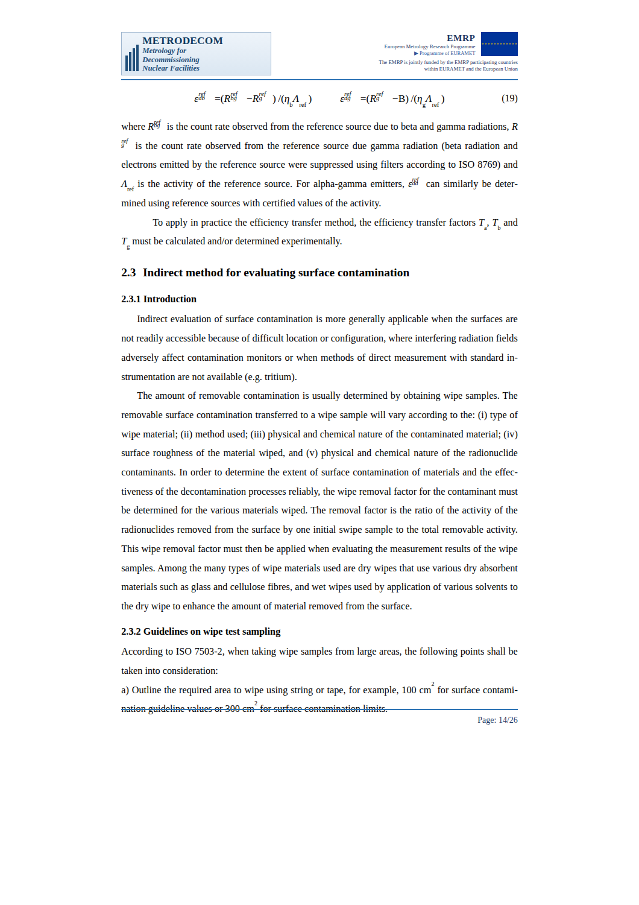METRODECOM
Metrology for
Decommissioning
Nuclear Facilities
EMRP
European Metrology Research Programme
▶ Programme of EURAMET
The EMRP is jointly funded by the EMRP participating countries
within EURAMET and the European Union
εref db =(Rref bg −Rref g ) /(ηbΛref ) εref dg =(Rref g −B) /(ηgΛref ) (19)
where Rref bg is the count rate observed from the reference source due to beta and gamma radiations, Rref g is the count rate observed from the reference source due gamma radiation (beta radiation and electrons emitted by the reference source were suppressed using filters according to ISO 8769) and Λref is the activity of the reference source. For alpha-gamma emitters, εref da can similarly be determined using reference sources with certified values of the activity.
To apply in practice the efficiency transfer method, the efficiency transfer factors Ta, Tb and Tg must be calculated and/or determined experimentally.
2.3 Indirect method for evaluating surface contamination
2.3.1 Introduction
Indirect evaluation of surface contamination is more generally applicable when the surfaces are not readily accessible because of difficult location or configuration, where interfering radiation fields adversely affect contamination monitors or when methods of direct measurement with standard instrumentation are not available (e.g. tritium).
The amount of removable contamination is usually determined by obtaining wipe samples. The removable surface contamination transferred to a wipe sample will vary according to the: (i) type of wipe material; (ii) method used; (iii) physical and chemical nature of the contaminated material; (iv) surface roughness of the material wiped, and (v) physical and chemical nature of the radionuclide contaminants. In order to determine the extent of surface contamination of materials and the effectiveness of the decontamination processes reliably, the wipe removal factor for the contaminant must be determined for the various materials wiped. The removal factor is the ratio of the activity of the radionuclides removed from the surface by one initial swipe sample to the total removable activity. This wipe removal factor must then be applied when evaluating the measurement results of the wipe samples. Among the many types of wipe materials used are dry wipes that use various dry absorbent materials such as glass and cellulose fibres, and wet wipes used by application of various solvents to the dry wipe to enhance the amount of material removed from the surface.
2.3.2 Guidelines on wipe test sampling
According to ISO 7503-2, when taking wipe samples from large areas, the following points shall be taken into consideration:
a) Outline the required area to wipe using string or tape, for example, 100 cm2 for surface contamination guideline values or 300 cm2 for surface contamination limits.
Page: 14/26